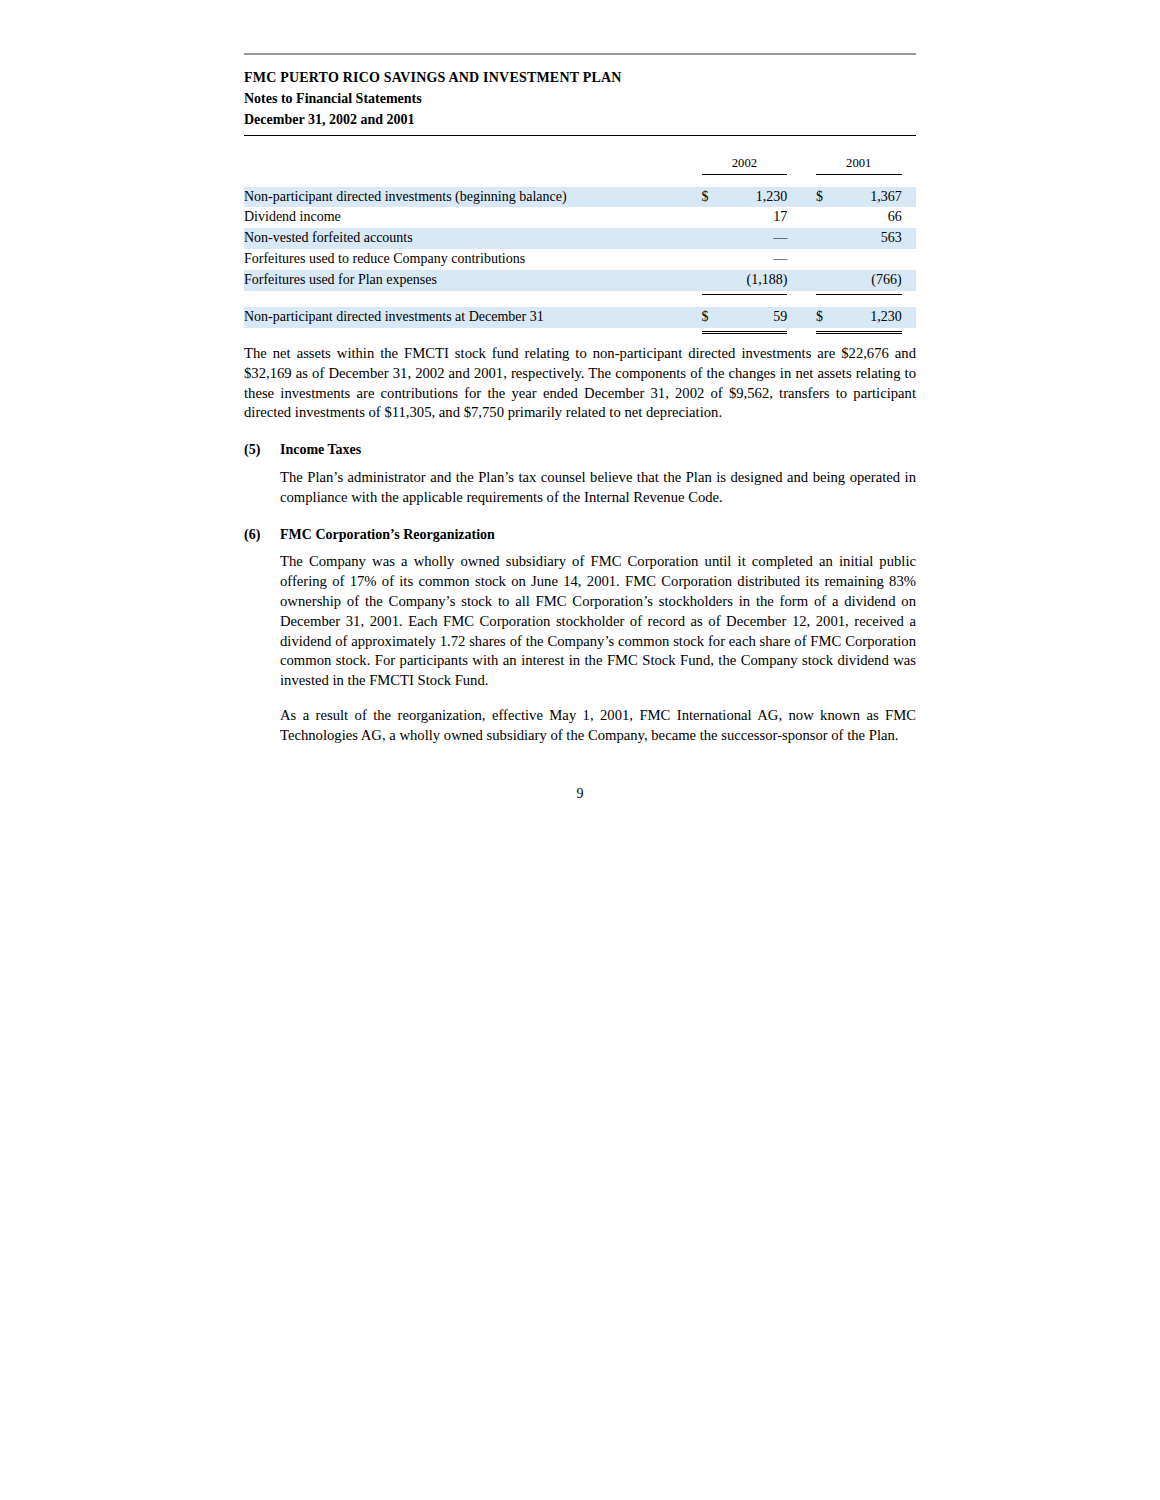FMC PUERTO RICO SAVINGS AND INVESTMENT PLAN
Notes to Financial Statements
December 31, 2002 and 2001
| | | 2002 | | 2001 | |
| Non-participant directed investments (beginning balance) | | $ | 1,230 | | $ | 1,367 | |
| Dividend income | | | 17 | | | 66 | |
| Non-vested forfeited accounts | | | — | | | 563 | |
| Forfeitures used to reduce Company contributions | | | — | | | | |
| Forfeitures used for Plan expenses | | | (1,188) | | | (766) | |
| Non-participant directed investments at December 31 | | $ | 59 | | $ | 1,230 | |
The net assets within the FMCTI stock fund relating to non-participant directed investments are $22,676 and $32,169 as of December 31, 2002 and 2001, respectively. The components of the changes in net assets relating to these investments are contributions for the year ended December 31, 2002 of $9,562, transfers to participant directed investments of $11,305, and $7,750 primarily related to net depreciation.
(5) Income Taxes
The Plan’s administrator and the Plan’s tax counsel believe that the Plan is designed and being operated in compliance with the applicable requirements of the Internal Revenue Code.
(6) FMC Corporation’s Reorganization
The Company was a wholly owned subsidiary of FMC Corporation until it completed an initial public offering of 17% of its common stock on June 14, 2001. FMC Corporation distributed its remaining 83% ownership of the Company’s stock to all FMC Corporation’s stockholders in the form of a dividend on December 31, 2001. Each FMC Corporation stockholder of record as of December 12, 2001, received a dividend of approximately 1.72 shares of the Company’s common stock for each share of FMC Corporation common stock. For participants with an interest in the FMC Stock Fund, the Company stock dividend was invested in the FMCTI Stock Fund.
As a result of the reorganization, effective May 1, 2001, FMC International AG, now known as FMC Technologies AG, a wholly owned subsidiary of the Company, became the successor-sponsor of the Plan.
9